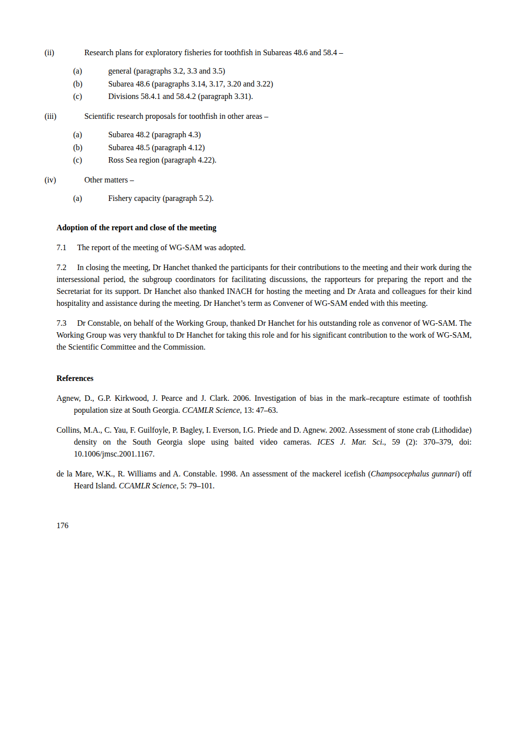(ii) Research plans for exploratory fisheries for toothfish in Subareas 48.6 and 58.4 –
(a) general (paragraphs 3.2, 3.3 and 3.5)
(b) Subarea 48.6 (paragraphs 3.14, 3.17, 3.20 and 3.22)
(c) Divisions 58.4.1 and 58.4.2 (paragraph 3.31).
(iii) Scientific research proposals for toothfish in other areas –
(a) Subarea 48.2 (paragraph 4.3)
(b) Subarea 48.5 (paragraph 4.12)
(c) Ross Sea region (paragraph 4.22).
(iv) Other matters –
(a) Fishery capacity (paragraph 5.2).
Adoption of the report and close of the meeting
7.1 The report of the meeting of WG-SAM was adopted.
7.2 In closing the meeting, Dr Hanchet thanked the participants for their contributions to the meeting and their work during the intersessional period, the subgroup coordinators for facilitating discussions, the rapporteurs for preparing the report and the Secretariat for its support. Dr Hanchet also thanked INACH for hosting the meeting and Dr Arata and colleagues for their kind hospitality and assistance during the meeting. Dr Hanchet’s term as Convener of WG-SAM ended with this meeting.
7.3 Dr Constable, on behalf of the Working Group, thanked Dr Hanchet for his outstanding role as convenor of WG-SAM. The Working Group was very thankful to Dr Hanchet for taking this role and for his significant contribution to the work of WG-SAM, the Scientific Committee and the Commission.
References
Agnew, D., G.P. Kirkwood, J. Pearce and J. Clark. 2006. Investigation of bias in the mark–recapture estimate of toothfish population size at South Georgia. CCAMLR Science, 13: 47–63.
Collins, M.A., C. Yau, F. Guilfoyle, P. Bagley, I. Everson, I.G. Priede and D. Agnew. 2002. Assessment of stone crab (Lithodidae) density on the South Georgia slope using baited video cameras. ICES J. Mar. Sci., 59 (2): 370–379, doi: 10.1006/jmsc.2001.1167.
de la Mare, W.K., R. Williams and A. Constable. 1998. An assessment of the mackerel icefish (Champsocephalus gunnari) off Heard Island. CCAMLR Science, 5: 79–101.
176